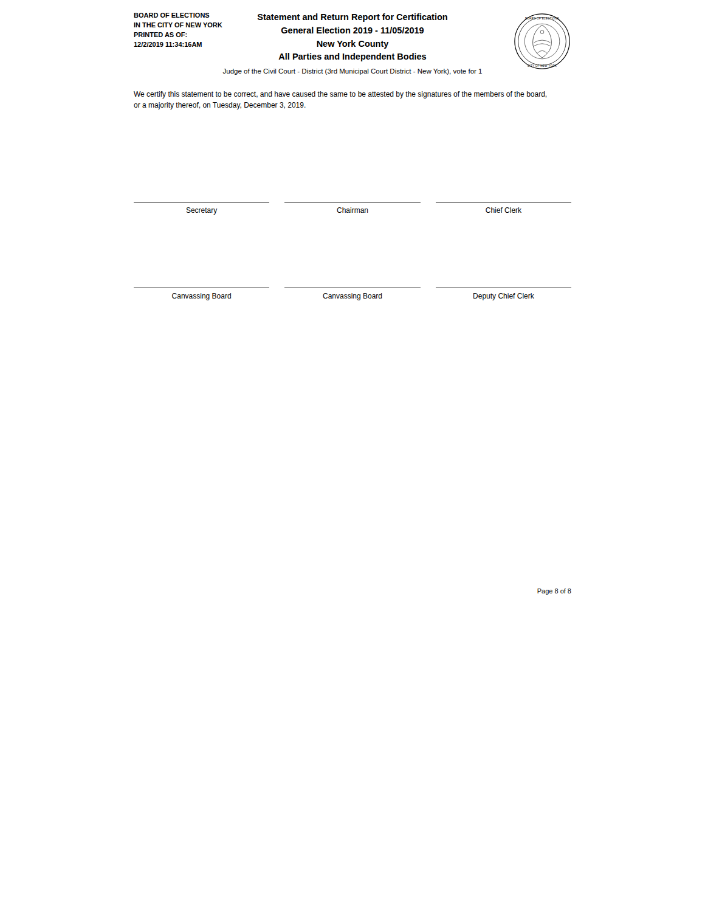BOARD OF ELECTIONS
IN THE CITY OF NEW YORK
PRINTED AS OF:
12/2/2019 11:34:16AM
BOARD OF ELECTIONS CITY OF NEW YORK
Statement and Return Report for Certification
General Election 2019 - 11/05/2019
New York County
All Parties and Independent Bodies
Judge of the Civil Court - District (3rd Municipal Court District - New York), vote for 1
We certify this statement to be correct, and have caused the same to be attested by the signatures of the members of the board,
or a majority thereof, on Tuesday, December 3, 2019.
Secretary
Chairman
Chief Clerk
Canvassing Board
Canvassing Board
Deputy Chief Clerk
Page 8 of 8